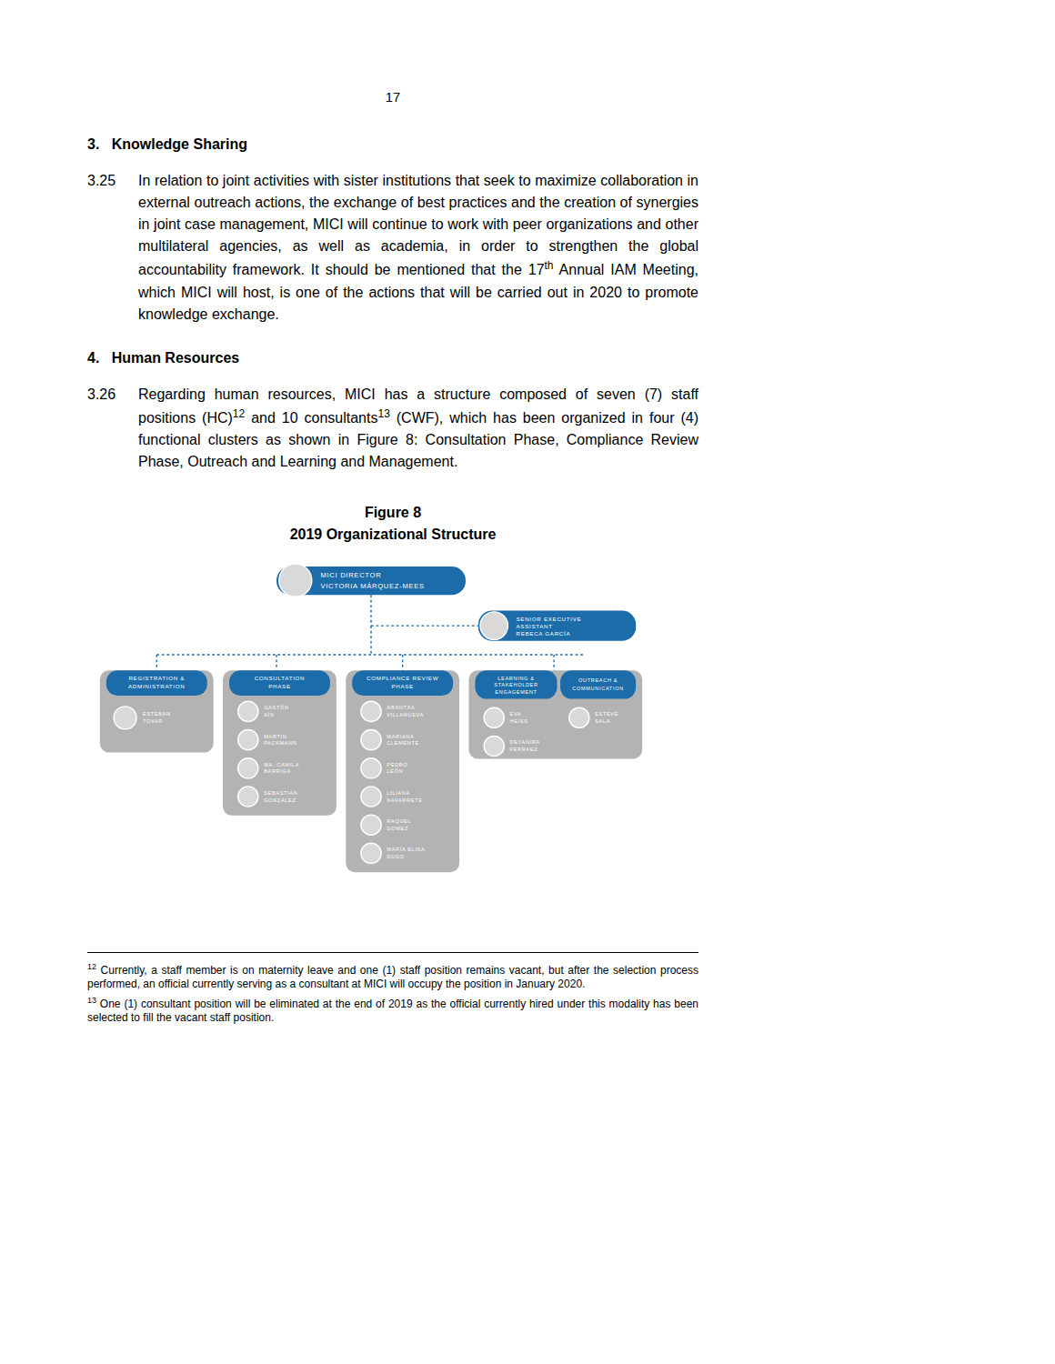17
3. Knowledge Sharing
3.25
In relation to joint activities with sister institutions that seek to maximize collaboration in external outreach actions, the exchange of best practices and the creation of synergies in joint case management, MICI will continue to work with peer organizations and other multilateral agencies, as well as academia, in order to strengthen the global accountability framework. It should be mentioned that the 17th Annual IAM Meeting, which MICI will host, is one of the actions that will be carried out in 2020 to promote knowledge exchange.
4. Human Resources
3.26
Regarding human resources, MICI has a structure composed of seven (7) staff positions (HC)12 and 10 consultants13 (CWF), which has been organized in four (4) functional clusters as shown in Figure 8: Consultation Phase, Compliance Review Phase, Outreach and Learning and Management.
Figure 8
2019 Organizational Structure
MICI DIRECTOR VICTORIA MÁRQUEZ-MEES SENIOR EXECUTIVE ASSISTANT REBECA GARCÍA REGISTRATION & ADMINISTRATION ESTEBAN TOVAR CONSULTATION PHASE GASTÓN AÍN MARTIN PACKMANN MA. CAMILA BARRIGA SEBASTIAN GONZÁLEZ COMPLIANCE REVIEW PHASE ARANTXA VILLANUEVA MARIANA CLEMENTE PEDRO LEÓN LILIANA NAVARRETE RAQUEL GOMEZ MARÍA ELISA DUGO LEARNING & STAKEHOLDER ENGAGEMENT OUTREACH & COMMUNICATION EVA HEISS ESTEVE SALA DEYANIRA FERRAEZ
12 Currently, a staff member is on maternity leave and one (1) staff position remains vacant, but after the selection process performed, an official currently serving as a consultant at MICI will occupy the position in January 2020.
13 One (1) consultant position will be eliminated at the end of 2019 as the official currently hired under this modality has been selected to fill the vacant staff position.